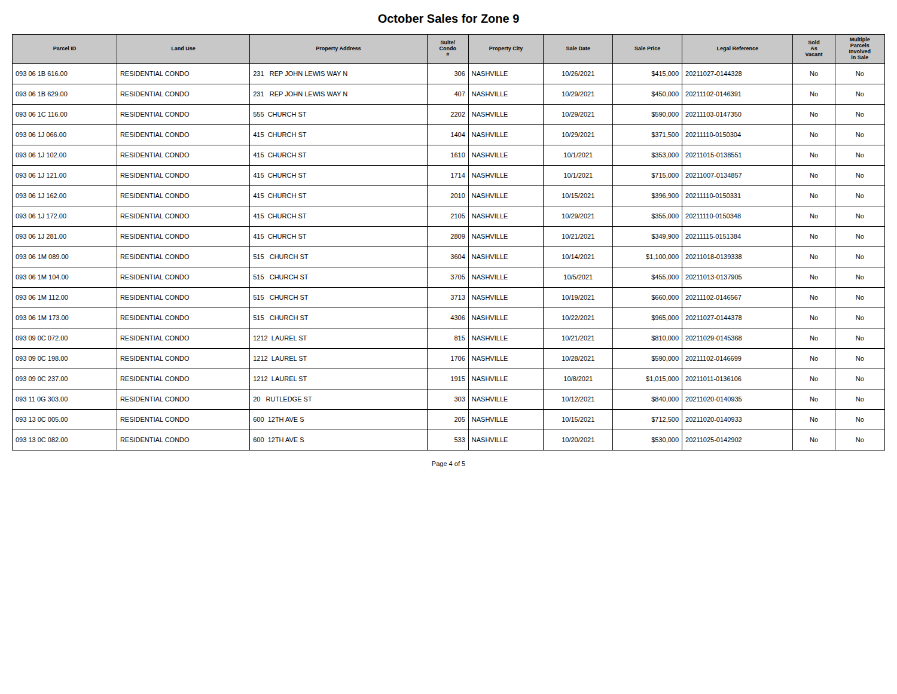October Sales for Zone 9
| Parcel ID | Land Use | Property Address | Suite/ Condo # | Property City | Sale Date | Sale Price | Legal Reference | Sold As Vacant | Multiple Parcels Involved in Sale |
| --- | --- | --- | --- | --- | --- | --- | --- | --- | --- |
| 093 06 1B 616.00 | RESIDENTIAL CONDO | 231 REP JOHN LEWIS WAY N | 306 | NASHVILLE | 10/26/2021 | $415,000 | 20211027-0144328 | No | No |
| 093 06 1B 629.00 | RESIDENTIAL CONDO | 231 REP JOHN LEWIS WAY N | 407 | NASHVILLE | 10/29/2021 | $450,000 | 20211102-0146391 | No | No |
| 093 06 1C 116.00 | RESIDENTIAL CONDO | 555 CHURCH ST | 2202 | NASHVILLE | 10/29/2021 | $590,000 | 20211103-0147350 | No | No |
| 093 06 1J 066.00 | RESIDENTIAL CONDO | 415 CHURCH ST | 1404 | NASHVILLE | 10/29/2021 | $371,500 | 20211110-0150304 | No | No |
| 093 06 1J 102.00 | RESIDENTIAL CONDO | 415 CHURCH ST | 1610 | NASHVILLE | 10/1/2021 | $353,000 | 20211015-0138551 | No | No |
| 093 06 1J 121.00 | RESIDENTIAL CONDO | 415 CHURCH ST | 1714 | NASHVILLE | 10/1/2021 | $715,000 | 20211007-0134857 | No | No |
| 093 06 1J 162.00 | RESIDENTIAL CONDO | 415 CHURCH ST | 2010 | NASHVILLE | 10/15/2021 | $396,900 | 20211110-0150331 | No | No |
| 093 06 1J 172.00 | RESIDENTIAL CONDO | 415 CHURCH ST | 2105 | NASHVILLE | 10/29/2021 | $355,000 | 20211110-0150348 | No | No |
| 093 06 1J 281.00 | RESIDENTIAL CONDO | 415 CHURCH ST | 2809 | NASHVILLE | 10/21/2021 | $349,900 | 20211115-0151384 | No | No |
| 093 06 1M 089.00 | RESIDENTIAL CONDO | 515 CHURCH ST | 3604 | NASHVILLE | 10/14/2021 | $1,100,000 | 20211018-0139338 | No | No |
| 093 06 1M 104.00 | RESIDENTIAL CONDO | 515 CHURCH ST | 3705 | NASHVILLE | 10/5/2021 | $455,000 | 20211013-0137905 | No | No |
| 093 06 1M 112.00 | RESIDENTIAL CONDO | 515 CHURCH ST | 3713 | NASHVILLE | 10/19/2021 | $660,000 | 20211102-0146567 | No | No |
| 093 06 1M 173.00 | RESIDENTIAL CONDO | 515 CHURCH ST | 4306 | NASHVILLE | 10/22/2021 | $965,000 | 20211027-0144378 | No | No |
| 093 09 0C 072.00 | RESIDENTIAL CONDO | 1212 LAUREL ST | 815 | NASHVILLE | 10/21/2021 | $810,000 | 20211029-0145368 | No | No |
| 093 09 0C 198.00 | RESIDENTIAL CONDO | 1212 LAUREL ST | 1706 | NASHVILLE | 10/28/2021 | $590,000 | 20211102-0146699 | No | No |
| 093 09 0C 237.00 | RESIDENTIAL CONDO | 1212 LAUREL ST | 1915 | NASHVILLE | 10/8/2021 | $1,015,000 | 20211011-0136106 | No | No |
| 093 11 0G 303.00 | RESIDENTIAL CONDO | 20 RUTLEDGE ST | 303 | NASHVILLE | 10/12/2021 | $840,000 | 20211020-0140935 | No | No |
| 093 13 0C 005.00 | RESIDENTIAL CONDO | 600 12TH AVE S | 205 | NASHVILLE | 10/15/2021 | $712,500 | 20211020-0140933 | No | No |
| 093 13 0C 082.00 | RESIDENTIAL CONDO | 600 12TH AVE S | 533 | NASHVILLE | 10/20/2021 | $530,000 | 20211025-0142902 | No | No |
Page 4 of 5